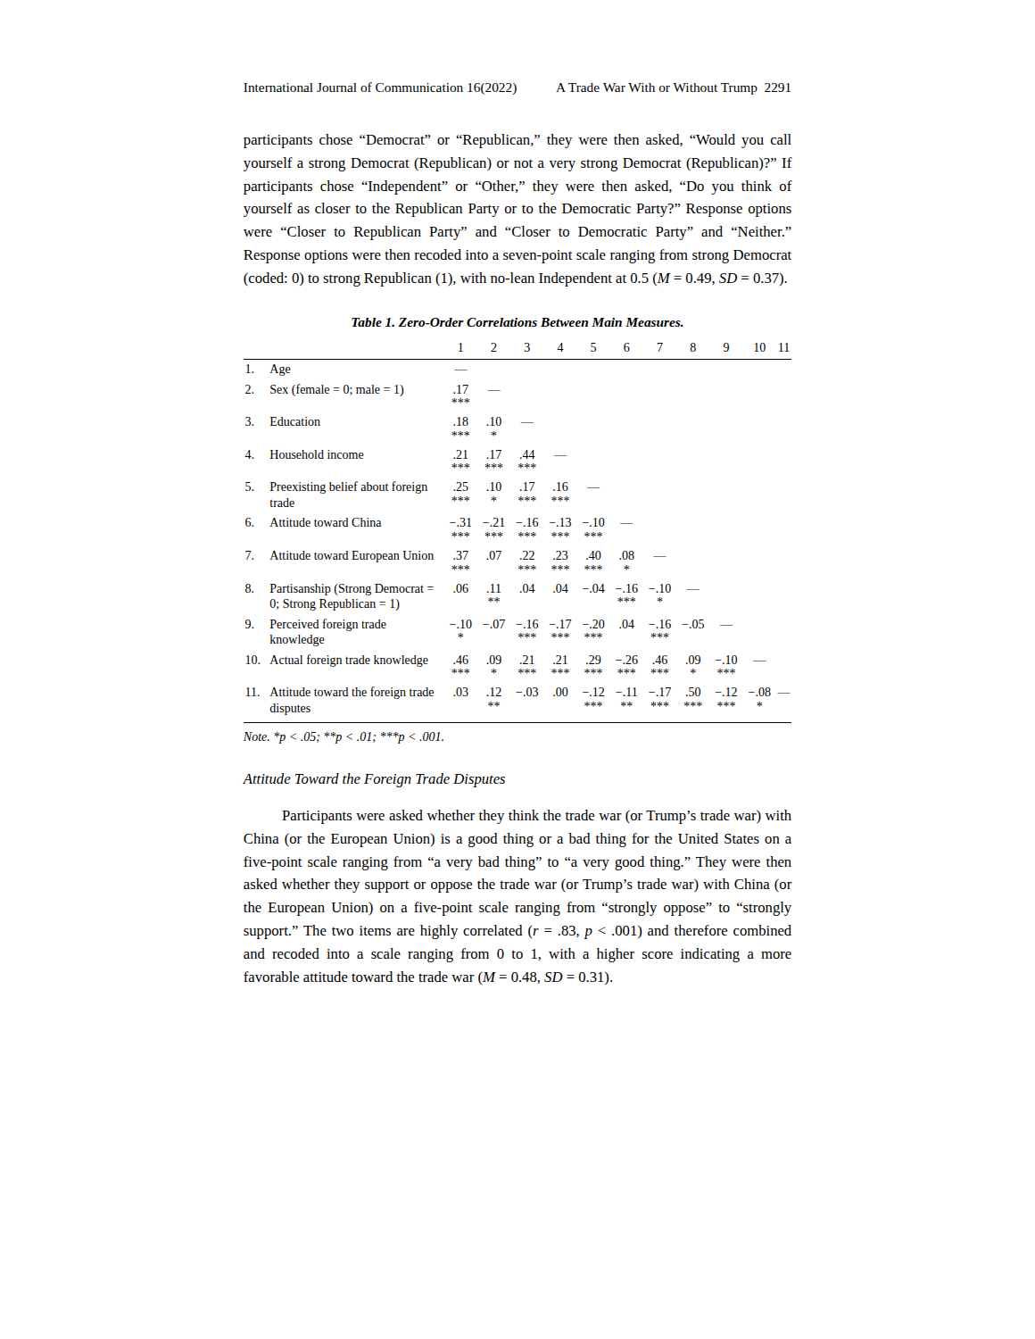International Journal of Communication 16(2022) A Trade War With or Without Trump 2291
participants chose “Democrat” or “Republican,” they were then asked, “Would you call yourself a strong Democrat (Republican) or not a very strong Democrat (Republican)?” If participants chose “Independent” or “Other,” they were then asked, “Do you think of yourself as closer to the Republican Party or to the Democratic Party?” Response options were “Closer to Republican Party” and “Closer to Democratic Party” and “Neither.” Response options were then recoded into a seven-point scale ranging from strong Democrat (coded: 0) to strong Republican (1), with no-lean Independent at 0.5 (M = 0.49, SD = 0.37).
Table 1. Zero-Order Correlations Between Main Measures.
| | 1 | 2 | 3 | 4 | 5 | 6 | 7 | 8 | 9 | 10 | 11 |
| --- | --- | --- | --- | --- | --- | --- | --- | --- | --- | --- | --- |
| 1. | Age | — | | | | | | | | | | |
| 2. | Sex (female = 0; male = 1) | .17 *** | — | | | | | | | | | |
| 3. | Education | .18 *** | .10 * | — | | | | | | | | |
| 4. | Household income | .21 *** | .17 *** | .44 *** | — | | | | | | | |
| 5. | Preexisting belief about foreign trade | .25 *** | .10 * | .17 *** | .16 *** | — | | | | | | |
| 6. | Attitude toward China | −.31 *** | −.21 *** | −.16 *** | −.13 *** | −.10 *** | — | | | | | |
| 7. | Attitude toward European Union | .37 *** | .07 | .22 *** | .23 *** | .40 *** | .08 * | — | | | | |
| 8. | Partisanship (Strong Democrat = 0; Strong Republican = 1) | .06 | .11 ** | .04 | .04 | −.04 | −.16 *** | −.10 * | — | | | |
| 9. | Perceived foreign trade knowledge | −.10 * | −.07 | −.16 *** | −.17 *** | −.20 *** | .04 | −.16 *** | −.05 | — | | |
| 10. | Actual foreign trade knowledge | .46 *** | .09 * | .21 *** | .21 *** | .29 *** | −.26 *** | .46 *** | .09 * | −.10 *** | — | |
| 11. | Attitude toward the foreign trade disputes | .03 | .12 ** | −.03 | .00 | −.12 *** | −.11 ** | −.17 *** | .50 *** | −.12 *** | −.08 * | — |
Note. *p < .05; **p < .01; ***p < .001.
Attitude Toward the Foreign Trade Disputes
Participants were asked whether they think the trade war (or Trump’s trade war) with China (or the European Union) is a good thing or a bad thing for the United States on a five-point scale ranging from “a very bad thing” to “a very good thing.” They were then asked whether they support or oppose the trade war (or Trump’s trade war) with China (or the European Union) on a five-point scale ranging from “strongly oppose” to “strongly support.” The two items are highly correlated (r = .83, p < .001) and therefore combined and recoded into a scale ranging from 0 to 1, with a higher score indicating a more favorable attitude toward the trade war (M = 0.48, SD = 0.31).